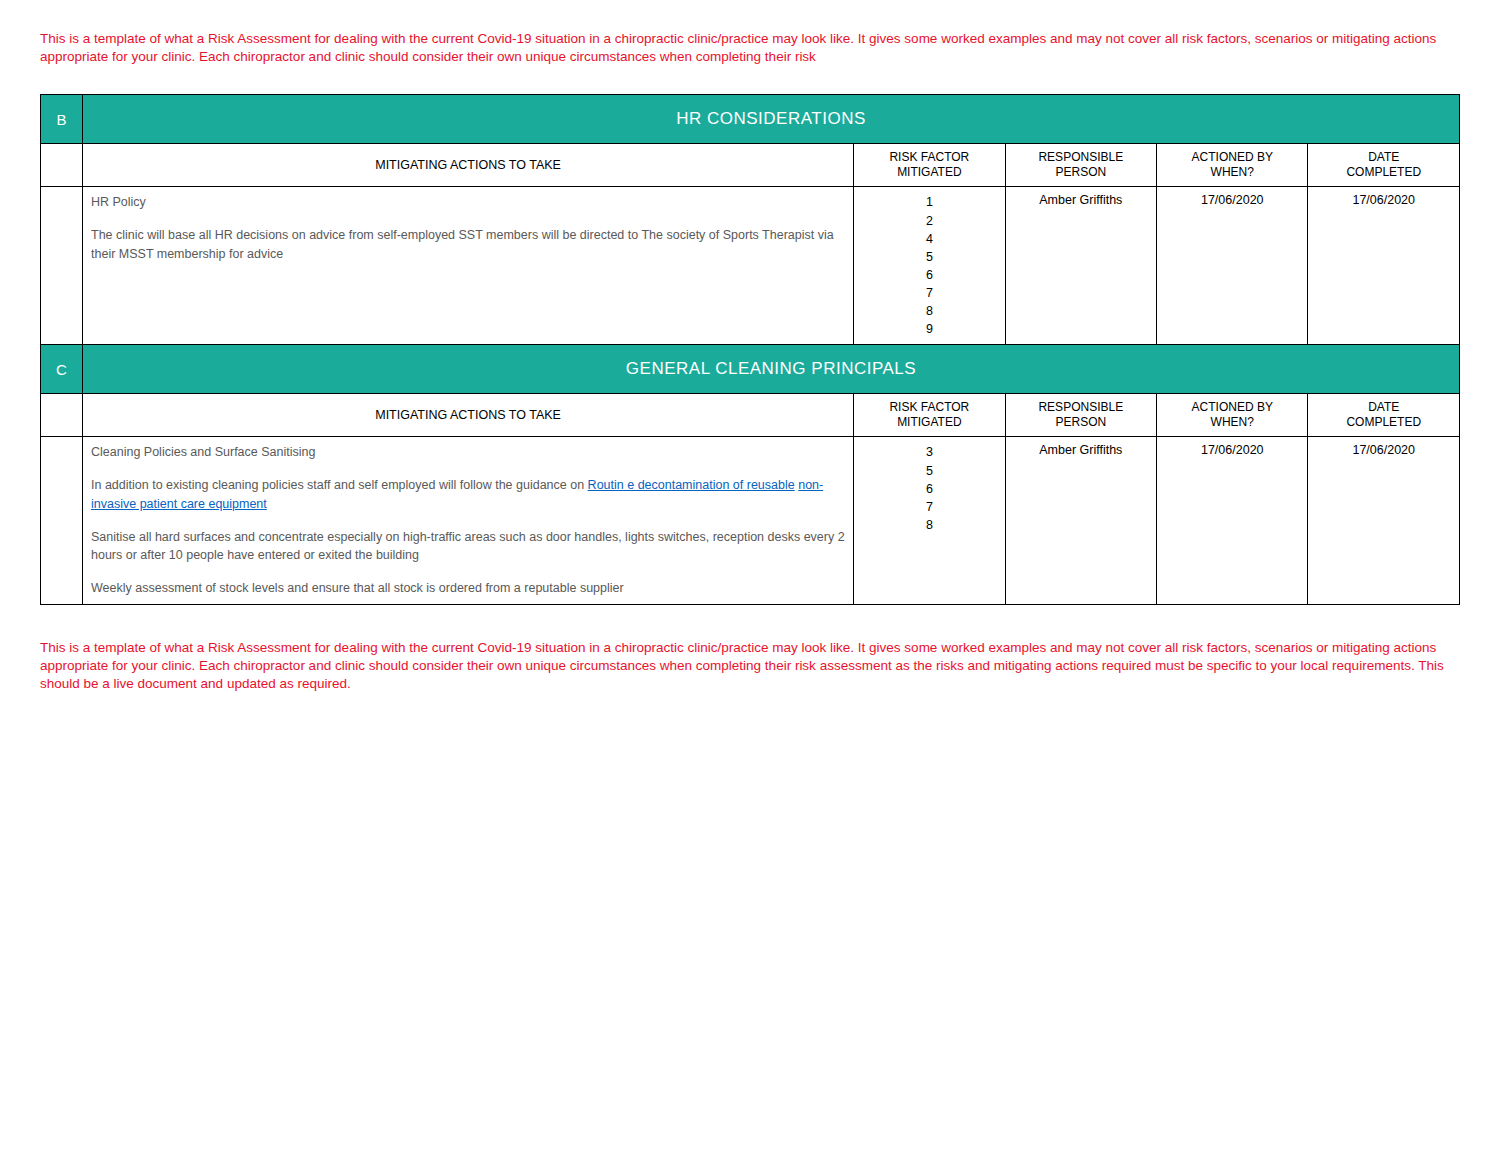This is a template of what a Risk Assessment for dealing with the current Covid-19 situation in a chiropractic clinic/practice may look like. It gives some worked examples and may not cover all risk factors, scenarios or mitigating actions appropriate for your clinic. Each chiropractor and clinic should consider their own unique circumstances when completing their risk
| B | HR CONSIDERATIONS |
| | MITIGATING ACTIONS TO TAKE | RISK FACTOR MITIGATED | RESPONSIBLE PERSON | ACTIONED BY WHEN? | DATE COMPLETED |
| | HR Policy The clinic will base all HR decisions on advice from self-employed SST members will be directed to The society of Sports Therapist via their MSST membership for advice | 1 2 4 5 6 7 8 9 | Amber Griffiths | 17/06/2020 | 17/06/2020 |
| C | GENERAL CLEANING PRINCIPALS |
| | MITIGATING ACTIONS TO TAKE | RISK FACTOR MITIGATED | RESPONSIBLE PERSON | ACTIONED BY WHEN? | DATE COMPLETED |
| | Cleaning Policies and Surface Sanitising In addition to existing cleaning policies staff and self employed will follow the guidance on Routin e decontamination of reusable non-invasive patient care equipment Sanitise all hard surfaces and concentrate especially on high-traffic areas such as door handles, lights switches, reception desks every 2 hours or after 10 people have entered or exited the building Weekly assessment of stock levels and ensure that all stock is ordered from a reputable supplier | 3 5 6 7 8 | Amber Griffiths | 17/06/2020 | 17/06/2020 |
This is a template of what a Risk Assessment for dealing with the current Covid-19 situation in a chiropractic clinic/practice may look like. It gives some worked examples and may not cover all risk factors, scenarios or mitigating actions appropriate for your clinic. Each chiropractor and clinic should consider their own unique circumstances when completing their risk assessment as the risks and mitigating actions required must be specific to your local requirements. This should be a live document and updated as required.